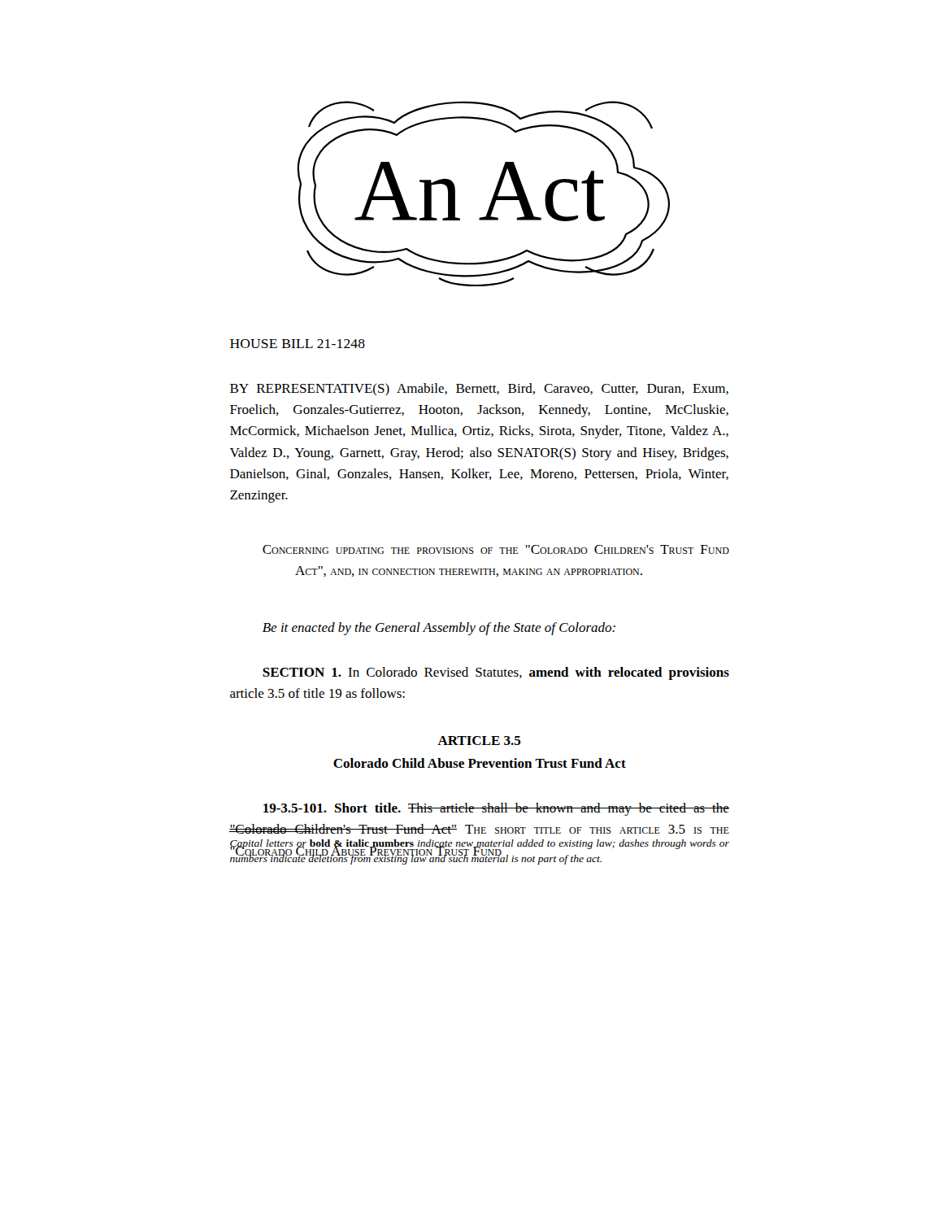An Act
HOUSE BILL 21-1248
BY REPRESENTATIVE(S) Amabile, Bernett, Bird, Caraveo, Cutter, Duran, Exum, Froelich, Gonzales-Gutierrez, Hooton, Jackson, Kennedy, Lontine, McCluskie, McCormick, Michaelson Jenet, Mullica, Ortiz, Ricks, Sirota, Snyder, Titone, Valdez A., Valdez D., Young, Garnett, Gray, Herod; also SENATOR(S) Story and Hisey, Bridges, Danielson, Ginal, Gonzales, Hansen, Kolker, Lee, Moreno, Pettersen, Priola, Winter, Zenzinger.
Concerning updating the provisions of the "Colorado Children's Trust Fund Act", and, in connection therewith, making an appropriation.
Be it enacted by the General Assembly of the State of Colorado:
SECTION 1. In Colorado Revised Statutes, amend with relocated provisions article 3.5 of title 19 as follows:
ARTICLE 3.5
Colorado Child Abuse Prevention Trust Fund Act
19-3.5-101. Short title. This article shall be known and may be cited as the "Colorado Children's Trust Fund Act" The short title of this article 3.5 is the "Colorado Child Abuse Prevention Trust Fund
Capital letters or bold & italic numbers indicate new material added to existing law; dashes through words or numbers indicate deletions from existing law and such material is not part of the act.